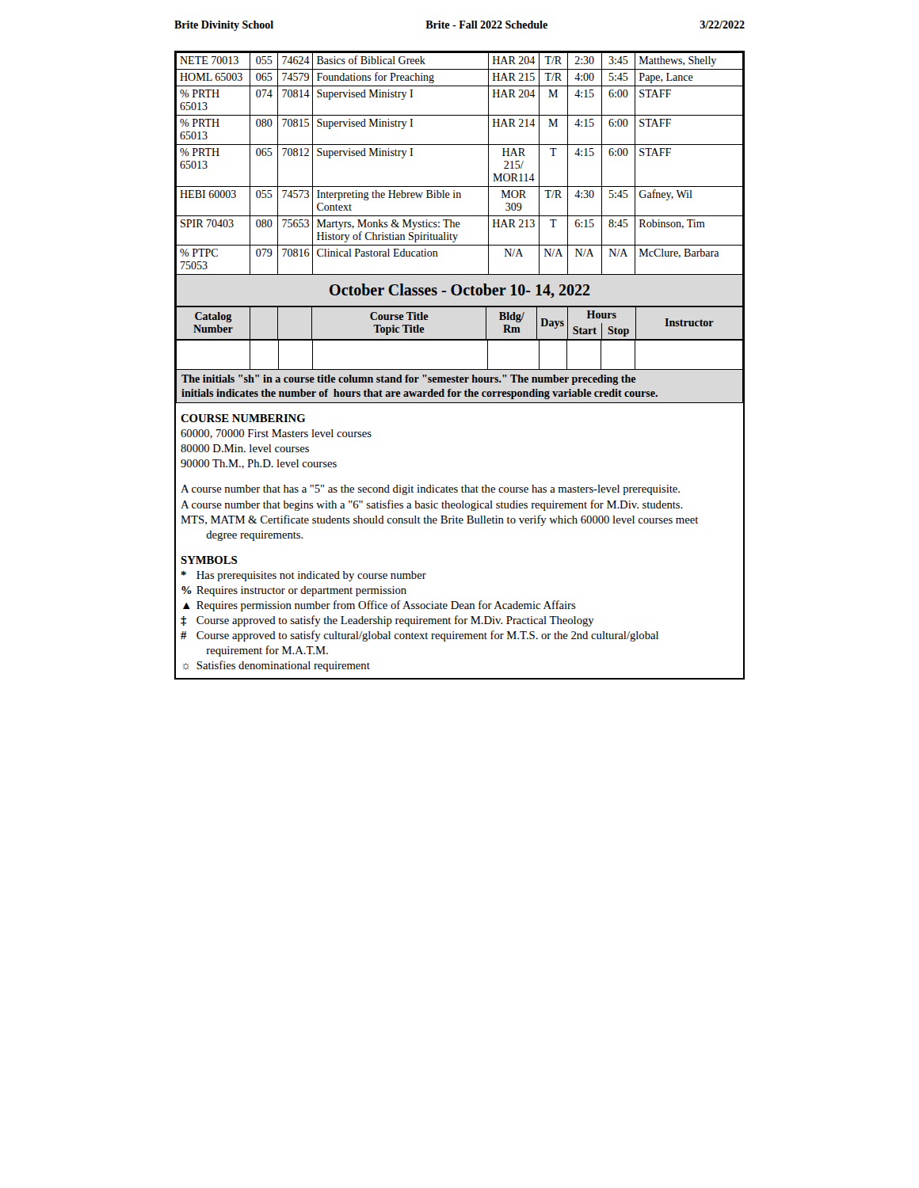Brite Divinity School
Brite - Fall 2022 Schedule
3/22/2022
| NETE 70013 | 055 | 74624 | Basics of Biblical Greek | HAR 204 | T/R | 2:30 | 3:45 | Matthews, Shelly |
| HOML 65003 | 065 | 74579 | Foundations for Preaching | HAR 215 | T/R | 4:00 | 5:45 | Pape, Lance |
| % PRTH 65013 | 074 | 70814 | Supervised Ministry I | HAR 204 | M | 4:15 | 6:00 | STAFF |
| % PRTH 65013 | 080 | 70815 | Supervised Ministry I | HAR 214 | M | 4:15 | 6:00 | STAFF |
| % PRTH 65013 | 065 | 70812 | Supervised Ministry I | HAR 215/ MOR114 | T | 4:15 | 6:00 | STAFF |
| HEBI 60003 | 055 | 74573 | Interpreting the Hebrew Bible in Context | MOR 309 | T/R | 4:30 | 5:45 | Gafney, Wil |
| SPIR 70403 | 080 | 75653 | Martyrs, Monks & Mystics: The History of Christian Spirituality | HAR 213 | T | 6:15 | 8:45 | Robinson, Tim |
| % PTPC 75053 | 079 | 70816 | Clinical Pastoral Education | N/A | N/A | N/A | N/A | McClure, Barbara |
October Classes - October 10- 14, 2022
| Catalog Number | | | Course Title Topic Title | Bldg/ Rm | Days | Hours | Instructor |
| Start | Stop |
The initials "sh" in a course title column stand for "semester hours." The number preceding the
initials indicates the number of hours that are awarded for the corresponding variable credit course.
COURSE NUMBERING
60000, 70000 First Masters level courses
80000 D.Min. level courses
90000 Th.M., Ph.D. level courses
A course number that has a "5" as the second digit indicates that the course has a masters-level prerequisite.
A course number that begins with a "6" satisfies a basic theological studies requirement for M.Div. students.
MTS, MATM & Certificate students should consult the Brite Bulletin to verify which 60000 level courses meet
degree requirements.
SYMBOLS
* Has prerequisites not indicated by course number
% Requires instructor or department permission
▲ Requires permission number from Office of Associate Dean for Academic Affairs
‡ Course approved to satisfy the Leadership requirement for M.Div. Practical Theology
# Course approved to satisfy cultural/global context requirement for M.T.S. or the 2nd cultural/global
requirement for M.A.T.M.
☼ Satisfies denominational requirement